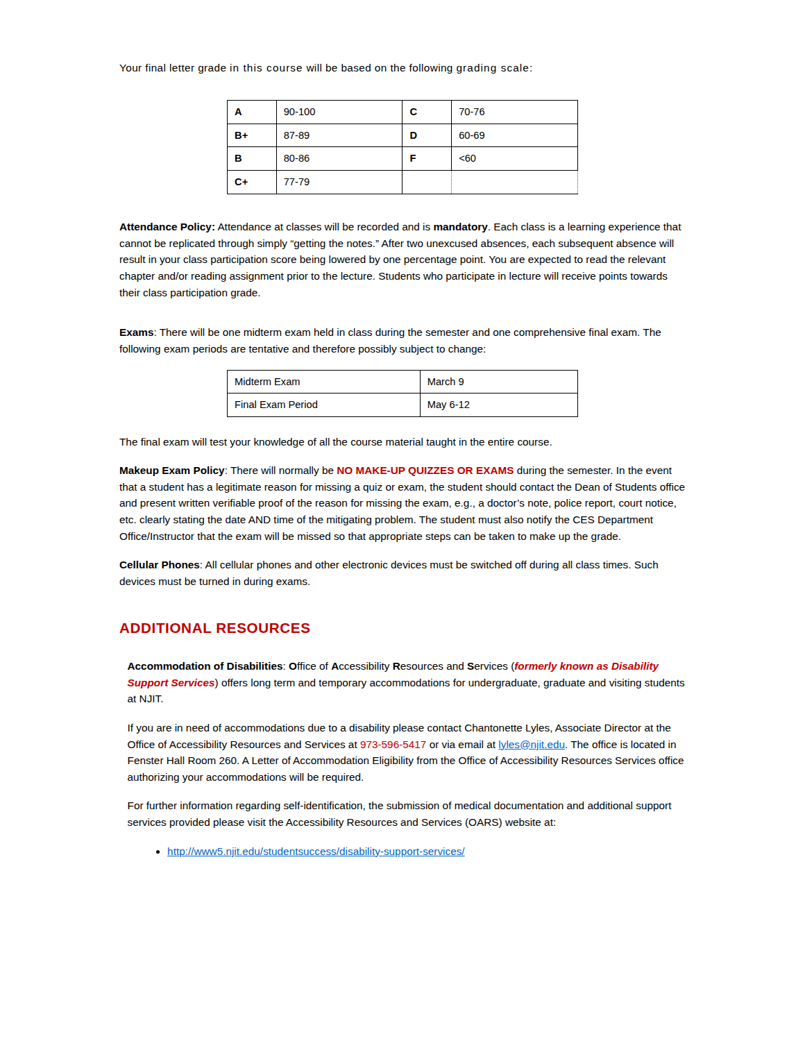Your final letter grade in this course will be based on the following grading scale:
| A | 90-100 | C | 70-76 |
| B+ | 87-89 | D | 60-69 |
| B | 80-86 | F | <60 |
| C+ | 77-79 | | |
Attendance Policy: Attendance at classes will be recorded and is mandatory. Each class is a learning experience that cannot be replicated through simply “getting the notes.” After two unexcused absences, each subsequent absence will result in your class participation score being lowered by one percentage point. You are expected to read the relevant chapter and/or reading assignment prior to the lecture. Students who participate in lecture will receive points towards their class participation grade.
Exams: There will be one midterm exam held in class during the semester and one comprehensive final exam. The following exam periods are tentative and therefore possibly subject to change:
| Midterm Exam | March 9 |
| Final Exam Period | May 6-12 |
The final exam will test your knowledge of all the course material taught in the entire course.
Makeup Exam Policy: There will normally be NO MAKE-UP QUIZZES OR EXAMS during the semester. In the event that a student has a legitimate reason for missing a quiz or exam, the student should contact the Dean of Students office and present written verifiable proof of the reason for missing the exam, e.g., a doctor’s note, police report, court notice, etc. clearly stating the date AND time of the mitigating problem. The student must also notify the CES Department Office/Instructor that the exam will be missed so that appropriate steps can be taken to make up the grade.
Cellular Phones: All cellular phones and other electronic devices must be switched off during all class times. Such devices must be turned in during exams.
ADDITIONAL RESOURCES
Accommodation of Disabilities: Office of Accessibility Resources and Services (formerly known as Disability Support Services) offers long term and temporary accommodations for undergraduate, graduate and visiting students at NJIT.
If you are in need of accommodations due to a disability please contact Chantonette Lyles, Associate Director at the Office of Accessibility Resources and Services at 973-596-5417 or via email at lyles@njit.edu. The office is located in Fenster Hall Room 260. A Letter of Accommodation Eligibility from the Office of Accessibility Resources Services office authorizing your accommodations will be required.
For further information regarding self-identification, the submission of medical documentation and additional support services provided please visit the Accessibility Resources and Services (OARS) website at:
http://www5.njit.edu/studentsuccess/disability-support-services/